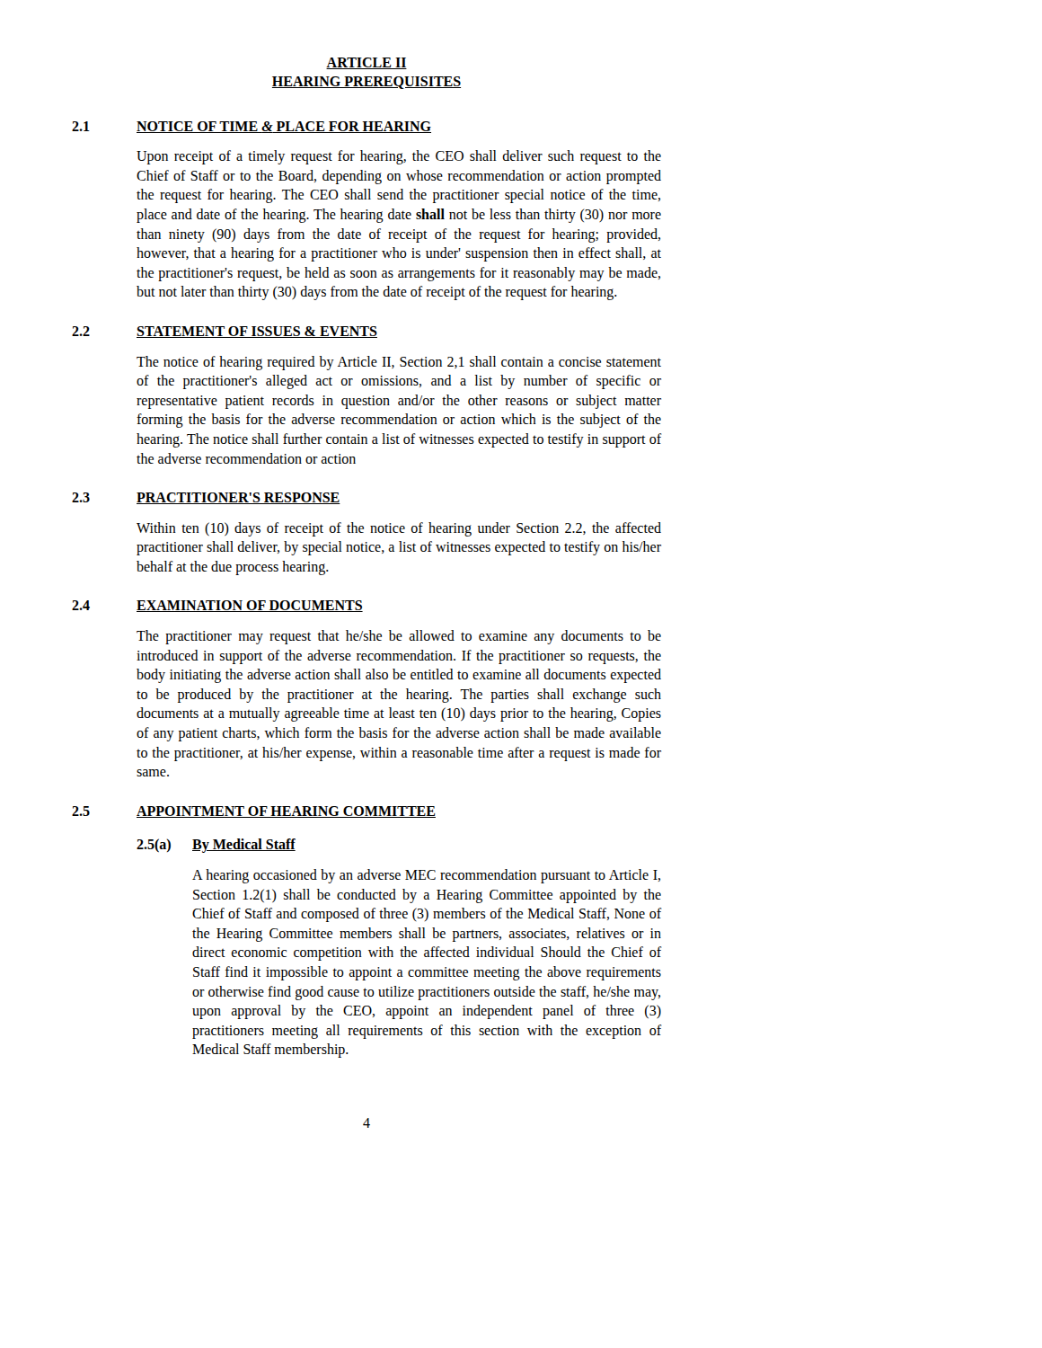ARTICLE II HEARING PREREQUISITES
2.1 NOTICE OF TIME & PLACE FOR HEARING
Upon receipt of a timely request for hearing, the CEO shall deliver such request to the Chief of Staff or to the Board, depending on whose recommendation or action prompted the request for hearing. The CEO shall send the practitioner special notice of the time, place and date of the hearing. The hearing date shall not be less than thirty (30) nor more than ninety (90) days from the date of receipt of the request for hearing; provided, however, that a hearing for a practitioner who is under' suspension then in effect shall, at the practitioner's request, be held as soon as arrangements for it reasonably may be made, but not later than thirty (30) days from the date of receipt of the request for hearing.
2.2 STATEMENT OF ISSUES & EVENTS
The notice of hearing required by Article II, Section 2,1 shall contain a concise statement of the practitioner's alleged act or omissions, and a list by number of specific or representative patient records in question and/or the other reasons or subject matter forming the basis for the adverse recommendation or action which is the subject of the hearing. The notice shall further contain a list of witnesses expected to testify in support of the adverse recommendation or action
2.3 PRACTITIONER'S RESPONSE
Within ten (10) days of receipt of the notice of hearing under Section 2.2, the affected practitioner shall deliver, by special notice, a list of witnesses expected to testify on his/her behalf at the due process hearing.
2.4 EXAMINATION OF DOCUMENTS
The practitioner may request that he/she be allowed to examine any documents to be introduced in support of the adverse recommendation. If the practitioner so requests, the body initiating the adverse action shall also be entitled to examine all documents expected to be produced by the practitioner at the hearing. The parties shall exchange such documents at a mutually agreeable time at least ten (10) days prior to the hearing, Copies of any patient charts, which form the basis for the adverse action shall be made available to the practitioner, at his/her expense, within a reasonable time after a request is made for same.
2.5 APPOINTMENT OF HEARING COMMITTEE
2.5(a) By Medical Staff
A hearing occasioned by an adverse MEC recommendation pursuant to Article I, Section 1.2(1) shall be conducted by a Hearing Committee appointed by the Chief of Staff and composed of three (3) members of the Medical Staff, None of the Hearing Committee members shall be partners, associates, relatives or in direct economic competition with the affected individual Should the Chief of Staff find it impossible to appoint a committee meeting the above requirements or otherwise find good cause to utilize practitioners outside the staff, he/she may, upon approval by the CEO, appoint an independent panel of three (3) practitioners meeting all requirements of this section with the exception of Medical Staff membership.
4